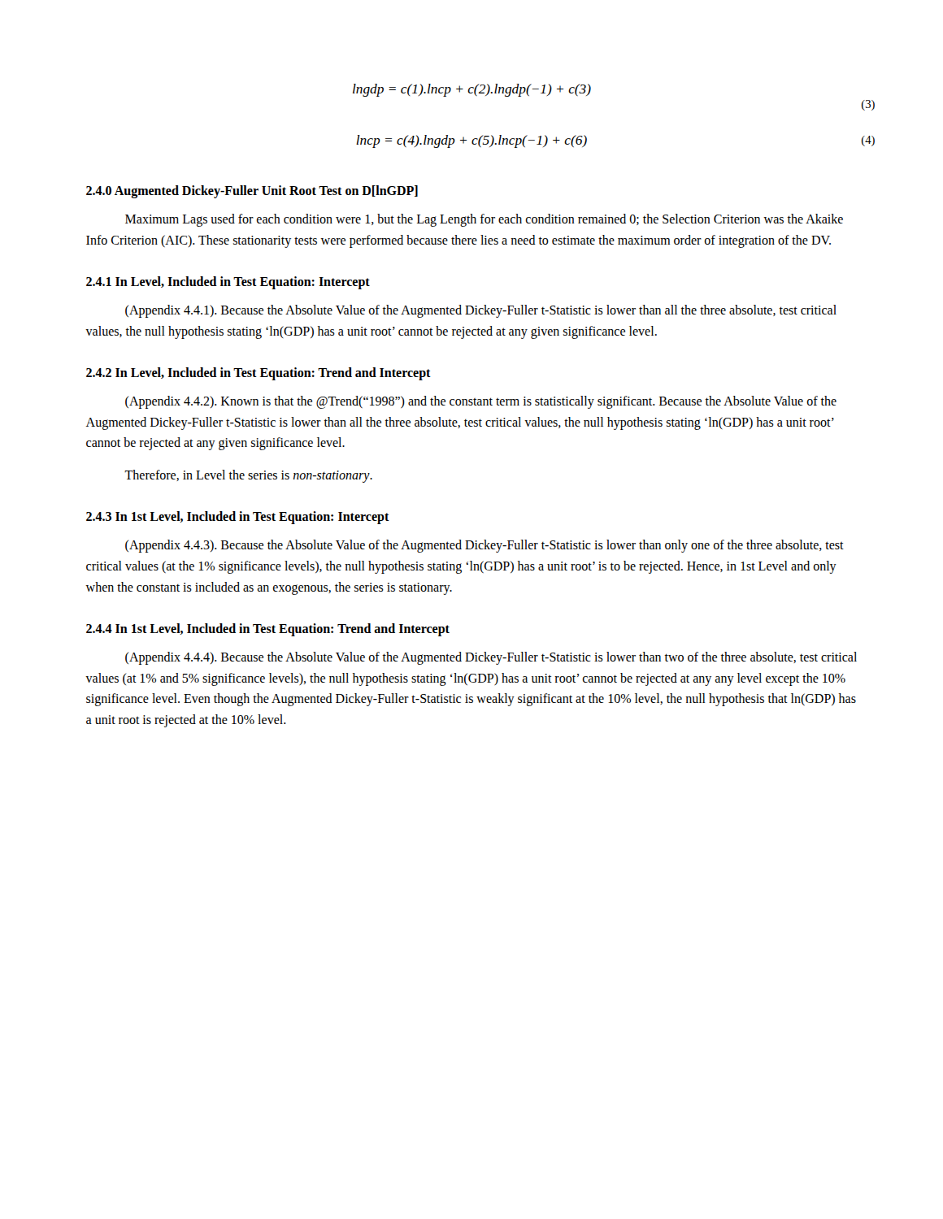lngdp = c(1).lncp + c(2).lngdp(−1) + c(3)
(3)
lncp = c(4).lngdp + c(5).lncp(−1) + c(6)
(4)
2.4.0 Augmented Dickey-Fuller Unit Root Test on D[lnGDP]
Maximum Lags used for each condition were 1, but the Lag Length for each condition remained 0; the Selection Criterion was the Akaike Info Criterion (AIC). These stationarity tests were performed because there lies a need to estimate the maximum order of integration of the DV.
2.4.1 In Level, Included in Test Equation: Intercept
(Appendix 4.4.1). Because the Absolute Value of the Augmented Dickey-Fuller t-Statistic is lower than all the three absolute, test critical values, the null hypothesis stating ‘ln(GDP) has a unit root’ cannot be rejected at any given significance level.
2.4.2 In Level, Included in Test Equation: Trend and Intercept
(Appendix 4.4.2). Known is that the @Trend(“1998”) and the constant term is statistically significant. Because the Absolute Value of the Augmented Dickey-Fuller t-Statistic is lower than all the three absolute, test critical values, the null hypothesis stating ‘ln(GDP) has a unit root’ cannot be rejected at any given significance level.
Therefore, in Level the series is non-stationary.
2.4.3 In 1st Level, Included in Test Equation: Intercept
(Appendix 4.4.3). Because the Absolute Value of the Augmented Dickey-Fuller t-Statistic is lower than only one of the three absolute, test critical values (at the 1% significance levels), the null hypothesis stating ‘ln(GDP) has a unit root’ is to be rejected. Hence, in 1st Level and only when the constant is included as an exogenous, the series is stationary.
2.4.4 In 1st Level, Included in Test Equation: Trend and Intercept
(Appendix 4.4.4). Because the Absolute Value of the Augmented Dickey-Fuller t-Statistic is lower than two of the three absolute, test critical values (at 1% and 5% significance levels), the null hypothesis stating ‘ln(GDP) has a unit root’ cannot be rejected at any any level except the 10% significance level. Even though the Augmented Dickey-Fuller t-Statistic is weakly significant at the 10% level, the null hypothesis that ln(GDP) has a unit root is rejected at the 10% level.